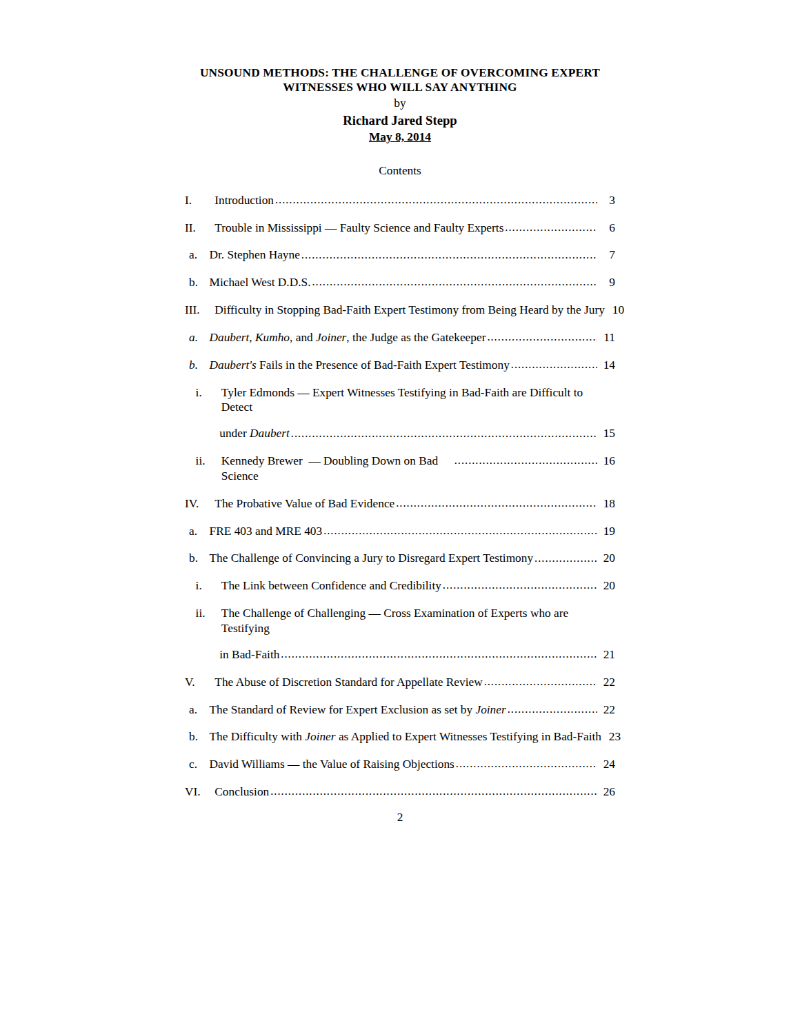Unsound Methods: The Challenge of Overcoming Expert
Witnesses Who Will Say Anything
by
Richard Jared Stepp
May 8, 2014
Contents
I. Introduction .................................................................................................................. 3
II. Trouble in Mississippi — Faulty Science and Faulty Experts ............................................... 6
a. Dr. Stephen Hayne ............................................................................................................ 7
b. Michael West D.D.S. ....................................................................................................... 9
III. Difficulty in Stopping Bad-Faith Expert Testimony from Being Heard by the Jury ............ 10
a. Daubert, Kumho, and Joiner, the Judge as the Gatekeeper .............................................. 11
b. Daubert's Fails in the Presence of Bad-Faith Expert Testimony ..................................... 14
i. Tyler Edmonds — Expert Witnesses Testifying in Bad-Faith are Difficult to Detect
under Daubert .................................................................................................................... 15
ii. Kennedy Brewer — Doubling Down on Bad Science ............................................. 16
IV. The Probative Value of Bad Evidence ................................................................................ 18
a. FRE 403 and MRE 403 .................................................................................................... 19
b. The Challenge of Convincing a Jury to Disregard Expert Testimony ............................... 20
i. The Link between Confidence and Credibility ............................................................ 20
ii. The Challenge of Challenging — Cross Examination of Experts who are Testifying
in Bad-Faith ....................................................................................................................... 21
V. The Abuse of Discretion Standard for Appellate Review ................................................... 22
a. The Standard of Review for Expert Exclusion as set by Joiner ........................................ 22
b. The Difficulty with Joiner as Applied to Expert Witnesses Testifying in Bad-Faith ....... 23
c. David Williams — the Value of Raising Objections ........................................................ 24
VI. Conclusion ..................................................................................................................... 26
2